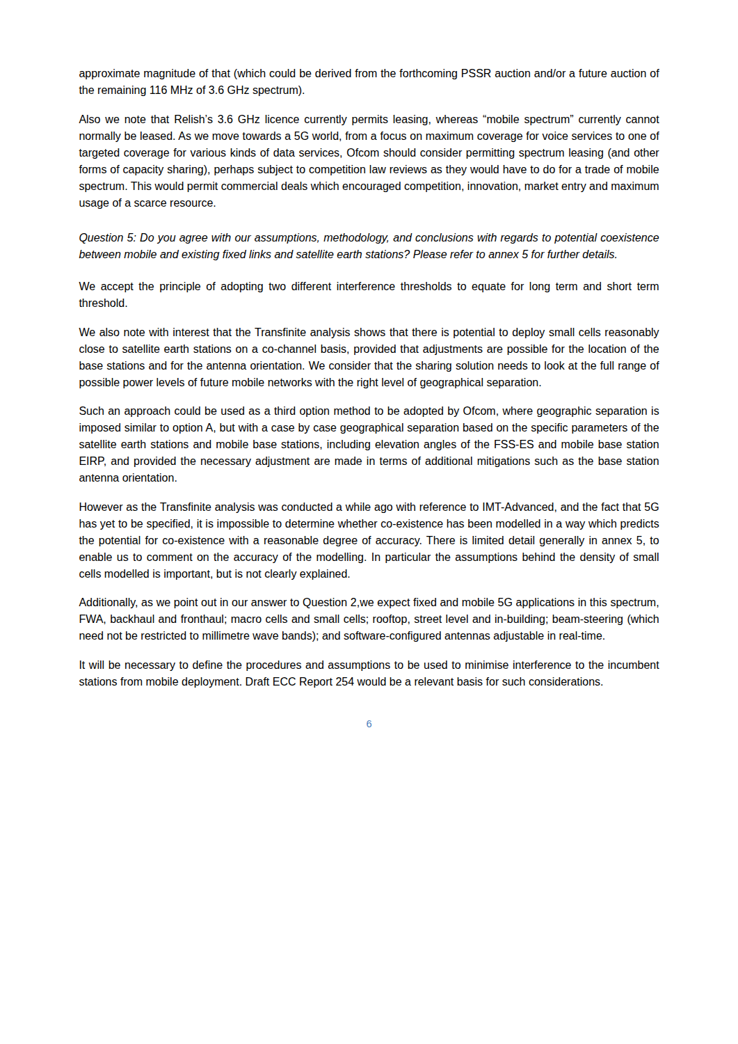approximate magnitude of that (which could be derived from the forthcoming PSSR auction and/or a future auction of the remaining 116 MHz of 3.6 GHz spectrum).
Also we note that Relish’s 3.6 GHz licence currently permits leasing, whereas “mobile spectrum” currently cannot normally be leased. As we move towards a 5G world, from a focus on maximum coverage for voice services to one of targeted coverage for various kinds of data services, Ofcom should consider permitting spectrum leasing (and other forms of capacity sharing), perhaps subject to competition law reviews as they would have to do for a trade of mobile spectrum. This would permit commercial deals which encouraged competition, innovation, market entry and maximum usage of a scarce resource.
Question 5: Do you agree with our assumptions, methodology, and conclusions with regards to potential coexistence between mobile and existing fixed links and satellite earth stations? Please refer to annex 5 for further details.
We accept the principle of adopting two different interference thresholds to equate for long term and short term threshold.
We also note with interest that the Transfinite analysis shows that there is potential to deploy small cells reasonably close to satellite earth stations on a co-channel basis, provided that adjustments are possible for the location of the base stations and for the antenna orientation. We consider that the sharing solution needs to look at the full range of possible power levels of future mobile networks with the right level of geographical separation.
Such an approach could be used as a third option method to be adopted by Ofcom, where geographic separation is imposed similar to option A, but with a case by case geographical separation based on the specific parameters of the satellite earth stations and mobile base stations, including elevation angles of the FSS-ES and mobile base station EIRP, and provided the necessary adjustment are made in terms of additional mitigations such as the base station antenna orientation.
However as the Transfinite analysis was conducted a while ago with reference to IMT-Advanced, and the fact that 5G has yet to be specified, it is impossible to determine whether co-existence has been modelled in a way which predicts the potential for co-existence with a reasonable degree of accuracy. There is limited detail generally in annex 5, to enable us to comment on the accuracy of the modelling. In particular the assumptions behind the density of small cells modelled is important, but is not clearly explained.
Additionally, as we point out in our answer to Question 2,we expect fixed and mobile 5G applications in this spectrum, FWA, backhaul and fronthaul; macro cells and small cells; rooftop, street level and in-building; beam-steering (which need not be restricted to millimetre wave bands); and software-configured antennas adjustable in real-time.
It will be necessary to define the procedures and assumptions to be used to minimise interference to the incumbent stations from mobile deployment. Draft ECC Report 254 would be a relevant basis for such considerations.
6